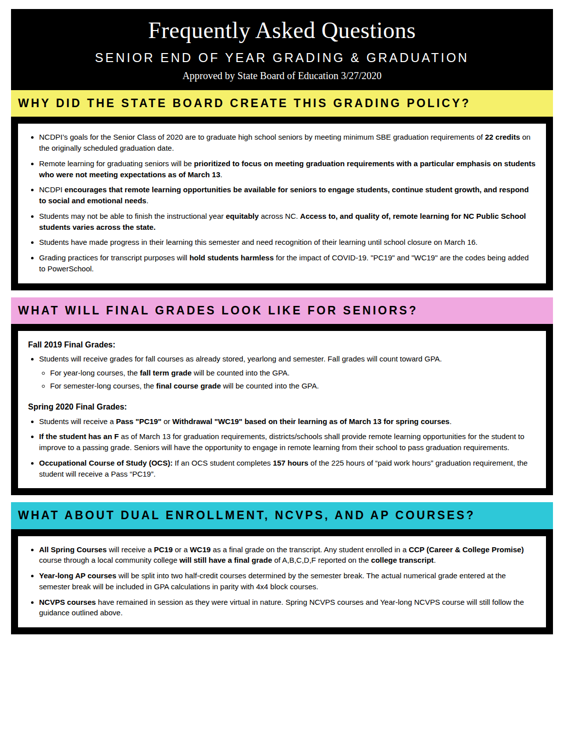Frequently Asked Questions
Senior End of Year Grading & Graduation
Approved by State Board of Education 3/27/2020
Why did the State Board create this grading policy?
NCDPI’s goals for the Senior Class of 2020 are to graduate high school seniors by meeting minimum SBE graduation requirements of 22 credits on the originally scheduled graduation date.
Remote learning for graduating seniors will be prioritized to focus on meeting graduation requirements with a particular emphasis on students who were not meeting expectations as of March 13.
NCDPI encourages that remote learning opportunities be available for seniors to engage students, continue student growth, and respond to social and emotional needs.
Students may not be able to finish the instructional year equitably across NC. Access to, and quality of, remote learning for NC Public School students varies across the state.
Students have made progress in their learning this semester and need recognition of their learning until school closure on March 16.
Grading practices for transcript purposes will hold students harmless for the impact of COVID-19. "PC19" and "WC19" are the codes being added to PowerSchool.
What will final grades look like for seniors?
Fall 2019 Final Grades:
Students will receive grades for fall courses as already stored, yearlong and semester. Fall grades will count toward GPA.
For year-long courses, the fall term grade will be counted into the GPA.
For semester-long courses, the final course grade will be counted into the GPA.
Spring 2020 Final Grades:
Students will receive a Pass "PC19" or Withdrawal "WC19" based on their learning as of March 13 for spring courses.
If the student has an F as of March 13 for graduation requirements, districts/schools shall provide remote learning opportunities for the student to improve to a passing grade. Seniors will have the opportunity to engage in remote learning from their school to pass graduation requirements.
Occupational Course of Study (OCS): If an OCS student completes 157 hours of the 225 hours of “paid work hours” graduation requirement, the student will receive a Pass “PC19”.
What about dual enrollment, NCVPS, and AP courses?
All Spring Courses will receive a PC19 or a WC19 as a final grade on the transcript. Any student enrolled in a CCP (Career & College Promise) course through a local community college will still have a final grade of A,B,C,D,F reported on the college transcript.
Year-long AP courses will be split into two half-credit courses determined by the semester break. The actual numerical grade entered at the semester break will be included in GPA calculations in parity with 4x4 block courses.
NCVPS courses have remained in session as they were virtual in nature. Spring NCVPS courses and Year-long NCVPS course will still follow the guidance outlined above.